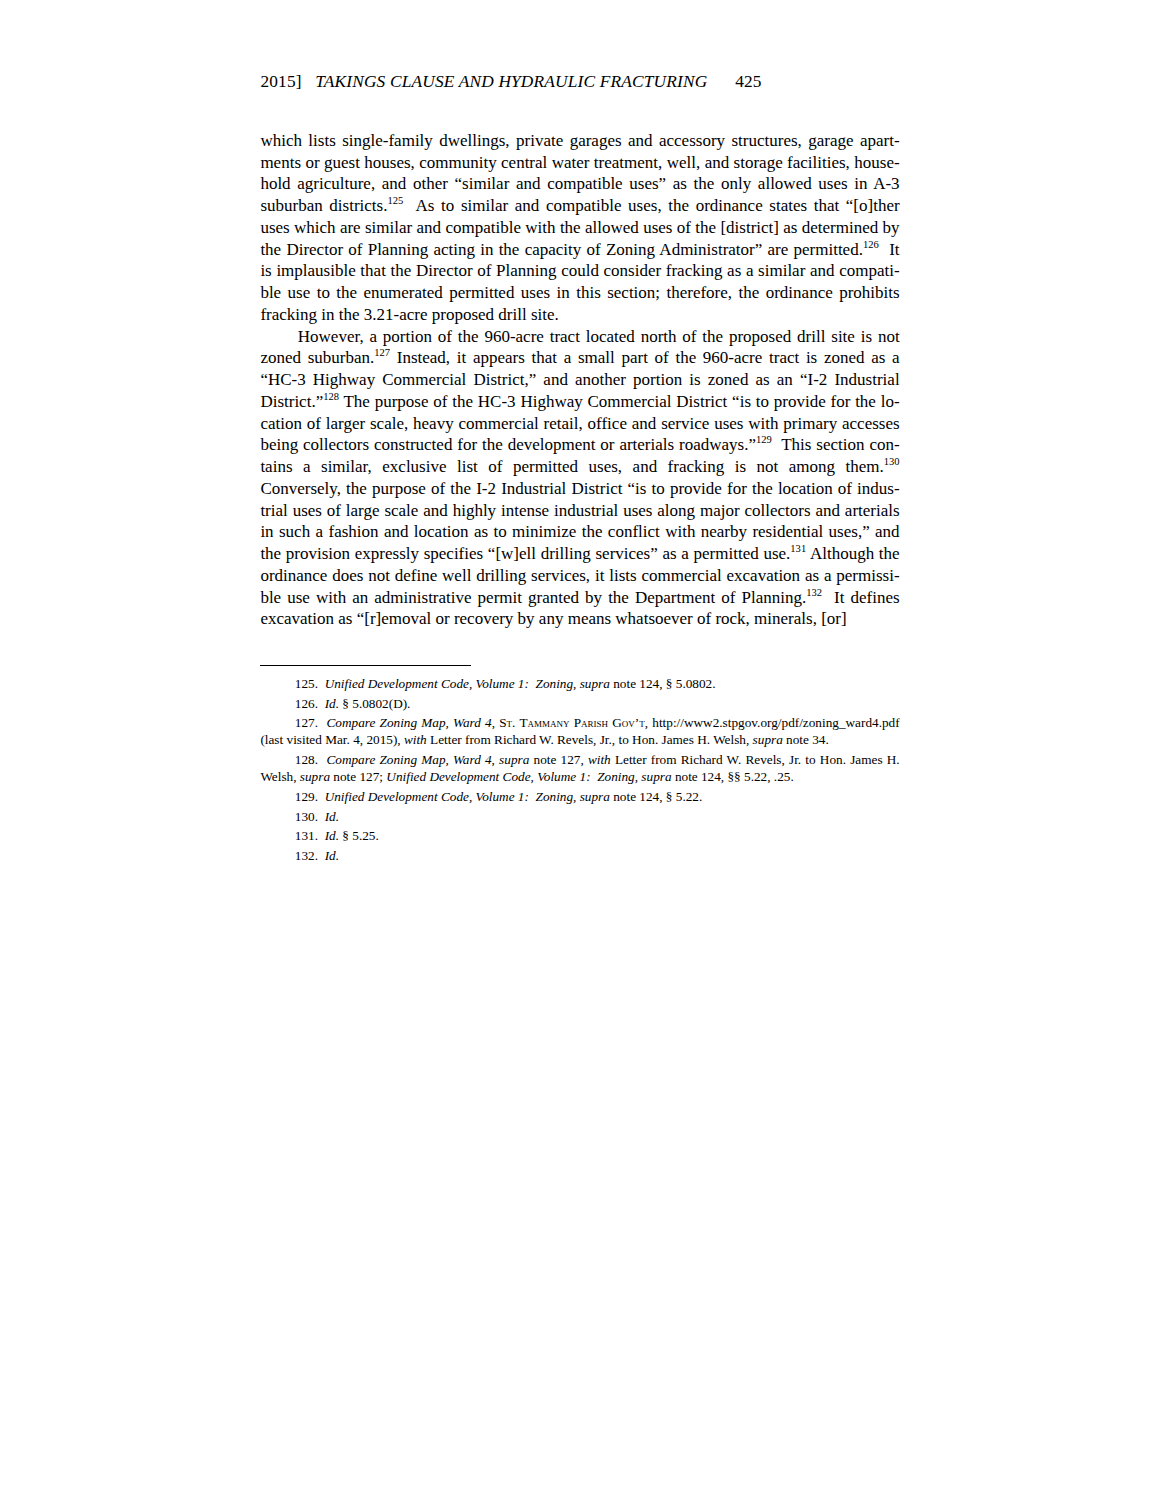2015] TAKINGS CLAUSE AND HYDRAULIC FRACTURING 425
which lists single-family dwellings, private garages and accessory structures, garage apartments or guest houses, community central water treatment, well, and storage facilities, household agriculture, and other “similar and compatible uses” as the only allowed uses in A-3 suburban districts.125 As to similar and compatible uses, the ordinance states that “[o]ther uses which are similar and compatible with the allowed uses of the [district] as determined by the Director of Planning acting in the capacity of Zoning Administrator” are permitted.126 It is implausible that the Director of Planning could consider fracking as a similar and compatible use to the enumerated permitted uses in this section; therefore, the ordinance prohibits fracking in the 3.21-acre proposed drill site.
However, a portion of the 960-acre tract located north of the proposed drill site is not zoned suburban.127 Instead, it appears that a small part of the 960-acre tract is zoned as a “HC-3 Highway Commercial District,” and another portion is zoned as an “I-2 Industrial District.”128 The purpose of the HC-3 Highway Commercial District “is to provide for the location of larger scale, heavy commercial retail, office and service uses with primary accesses being collectors constructed for the development or arterials roadways.”129 This section contains a similar, exclusive list of permitted uses, and fracking is not among them.130 Conversely, the purpose of the I-2 Industrial District “is to provide for the location of industrial uses of large scale and highly intense industrial uses along major collectors and arterials in such a fashion and location as to minimize the conflict with nearby residential uses,” and the provision expressly specifies “[w]ell drilling services” as a permitted use.131 Although the ordinance does not define well drilling services, it lists commercial excavation as a permissible use with an administrative permit granted by the Department of Planning.132 It defines excavation as “[r]emoval or recovery by any means whatsoever of rock, minerals, [or]
125. Unified Development Code, Volume 1: Zoning, supra note 124, § 5.0802.
126. Id. § 5.0802(D).
127. Compare Zoning Map, Ward 4, St. Tammany Parish Gov’t, http://www2.stpgov.org/pdf/zoning_ward4.pdf (last visited Mar. 4, 2015), with Letter from Richard W. Revels, Jr., to Hon. James H. Welsh, supra note 34.
128. Compare Zoning Map, Ward 4, supra note 127, with Letter from Richard W. Revels, Jr. to Hon. James H. Welsh, supra note 127; Unified Development Code, Volume 1: Zoning, supra note 124, §§ 5.22, .25.
129. Unified Development Code, Volume 1: Zoning, supra note 124, § 5.22.
130. Id.
131. Id. § 5.25.
132. Id.